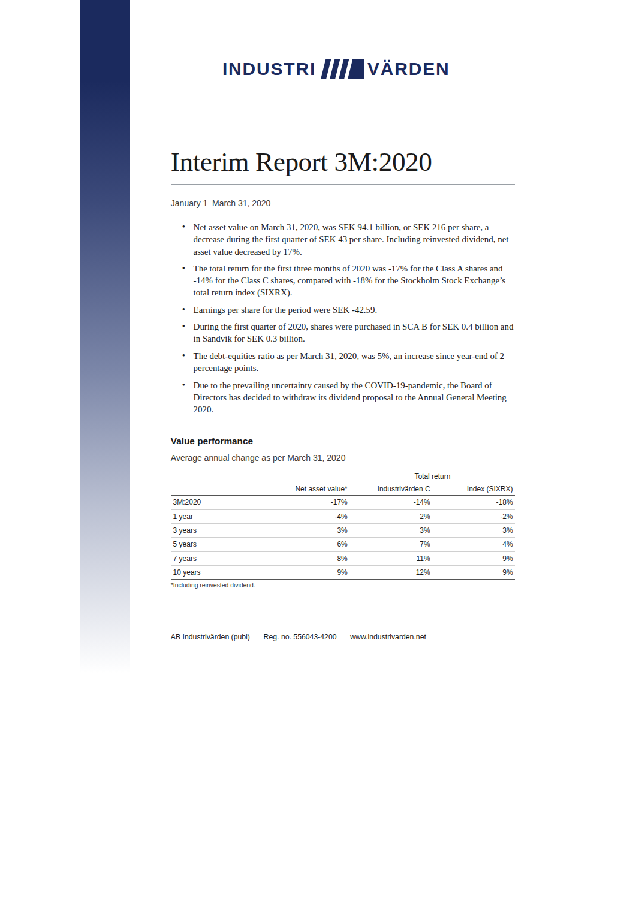INDUSTRI VÄRDEN
Interim Report 3M:2020
January 1–March 31, 2020
Net asset value on March 31, 2020, was SEK 94.1 billion, or SEK 216 per share, a decrease during the first quarter of SEK 43 per share. Including reinvested dividend, net asset value decreased by 17%.
The total return for the first three months of 2020 was -17% for the Class A shares and -14% for the Class C shares, compared with -18% for the Stockholm Stock Exchange’s total return index (SIXRX).
Earnings per share for the period were SEK -42.59.
During the first quarter of 2020, shares were purchased in SCA B for SEK 0.4 billion and in Sandvik for SEK 0.3 billion.
The debt-equities ratio as per March 31, 2020, was 5%, an increase since year-end of 2 percentage points.
Due to the prevailing uncertainty caused by the COVID-19-pandemic, the Board of Directors has decided to withdraw its dividend proposal to the Annual General Meeting 2020.
Value performance
Average annual change as per March 31, 2020
| | | Total return |
| --- | --- | --- |
| | Net asset value* | Industrivärden C | Index (SIXRX) |
| 3M:2020 | -17% | -14% | -18% |
| 1 year | -4% | 2% | -2% |
| 3 years | 3% | 3% | 3% |
| 5 years | 6% | 7% | 4% |
| 7 years | 8% | 11% | 9% |
| 10 years | 9% | 12% | 9% |
*Including reinvested dividend.
AB Industrivärden (publ) Reg. no. 556043-4200 www.industrivarden.net